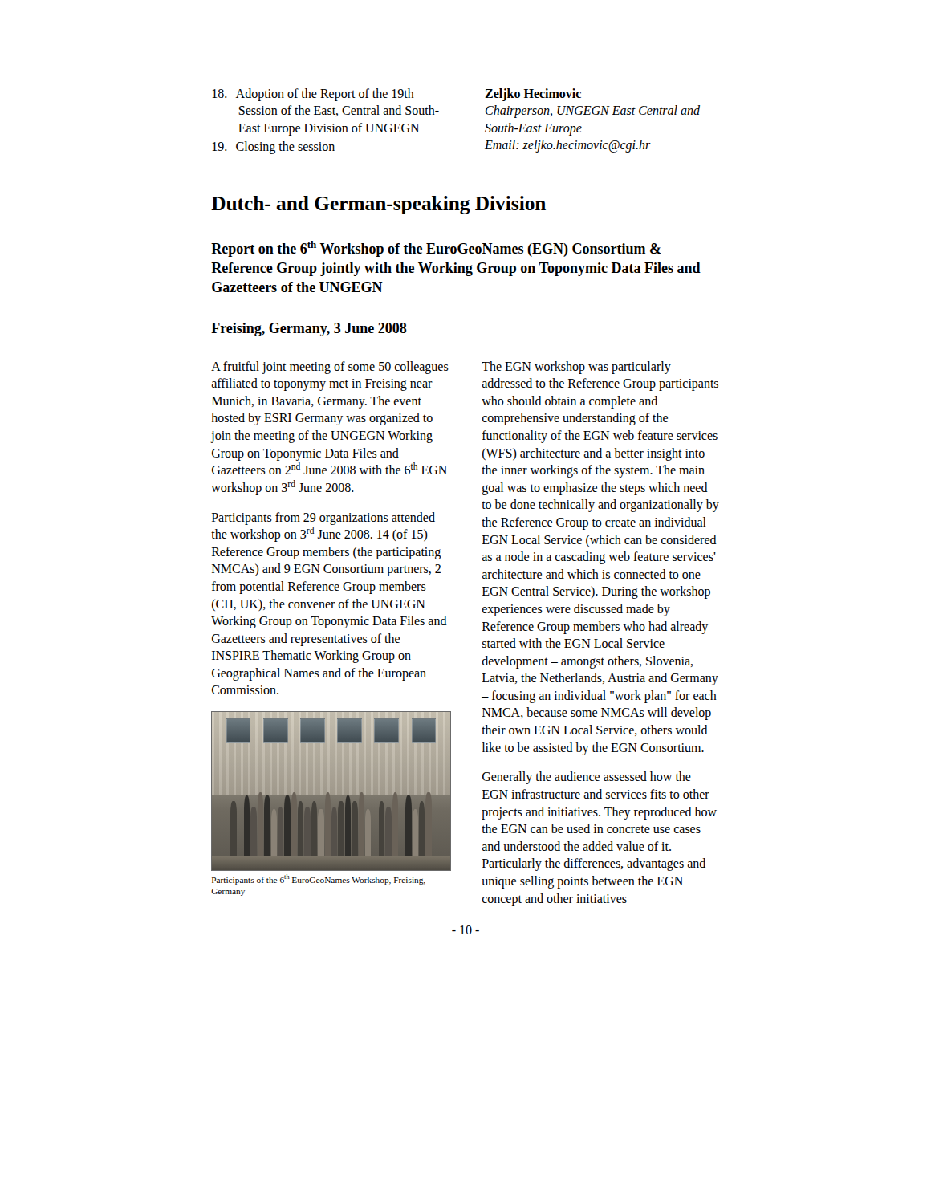18. Adoption of the Report of the 19th Session of the East, Central and South-East Europe Division of UNGEGN
19. Closing the session
Zeljko Hecimovic
Chairperson, UNGEGN East Central and South-East Europe
Email: zeljko.hecimovic@cgi.hr
Dutch- and German-speaking Division
Report on the 6th Workshop of the EuroGeoNames (EGN) Consortium & Reference Group jointly with the Working Group on Toponymic Data Files and Gazetteers of the UNGEGN
Freising, Germany, 3 June 2008
A fruitful joint meeting of some 50 colleagues affiliated to toponymy met in Freising near Munich, in Bavaria, Germany. The event hosted by ESRI Germany was organized to join the meeting of the UNGEGN Working Group on Toponymic Data Files and Gazetteers on 2nd June 2008 with the 6th EGN workshop on 3rd June 2008.
Participants from 29 organizations attended the workshop on 3rd June 2008. 14 (of 15) Reference Group members (the participating NMCAs) and 9 EGN Consortium partners, 2 from potential Reference Group members (CH, UK), the convener of the UNGEGN Working Group on Toponymic Data Files and Gazetteers and representatives of the INSPIRE Thematic Working Group on Geographical Names and of the European Commission.
Participants of the 6th EuroGeoNames Workshop, Freising, Germany
The EGN workshop was particularly addressed to the Reference Group participants who should obtain a complete and comprehensive understanding of the functionality of the EGN web feature services (WFS) architecture and a better insight into the inner workings of the system. The main goal was to emphasize the steps which need to be done technically and organizationally by the Reference Group to create an individual EGN Local Service (which can be considered as a node in a cascading web feature services' architecture and which is connected to one EGN Central Service). During the workshop experiences were discussed made by Reference Group members who had already started with the EGN Local Service development – amongst others, Slovenia, Latvia, the Netherlands, Austria and Germany – focusing an individual "work plan" for each NMCA, because some NMCAs will develop their own EGN Local Service, others would like to be assisted by the EGN Consortium.
Generally the audience assessed how the EGN infrastructure and services fits to other projects and initiatives. They reproduced how the EGN can be used in concrete use cases and understood the added value of it. Particularly the differences, advantages and unique selling points between the EGN concept and other initiatives
- 10 -